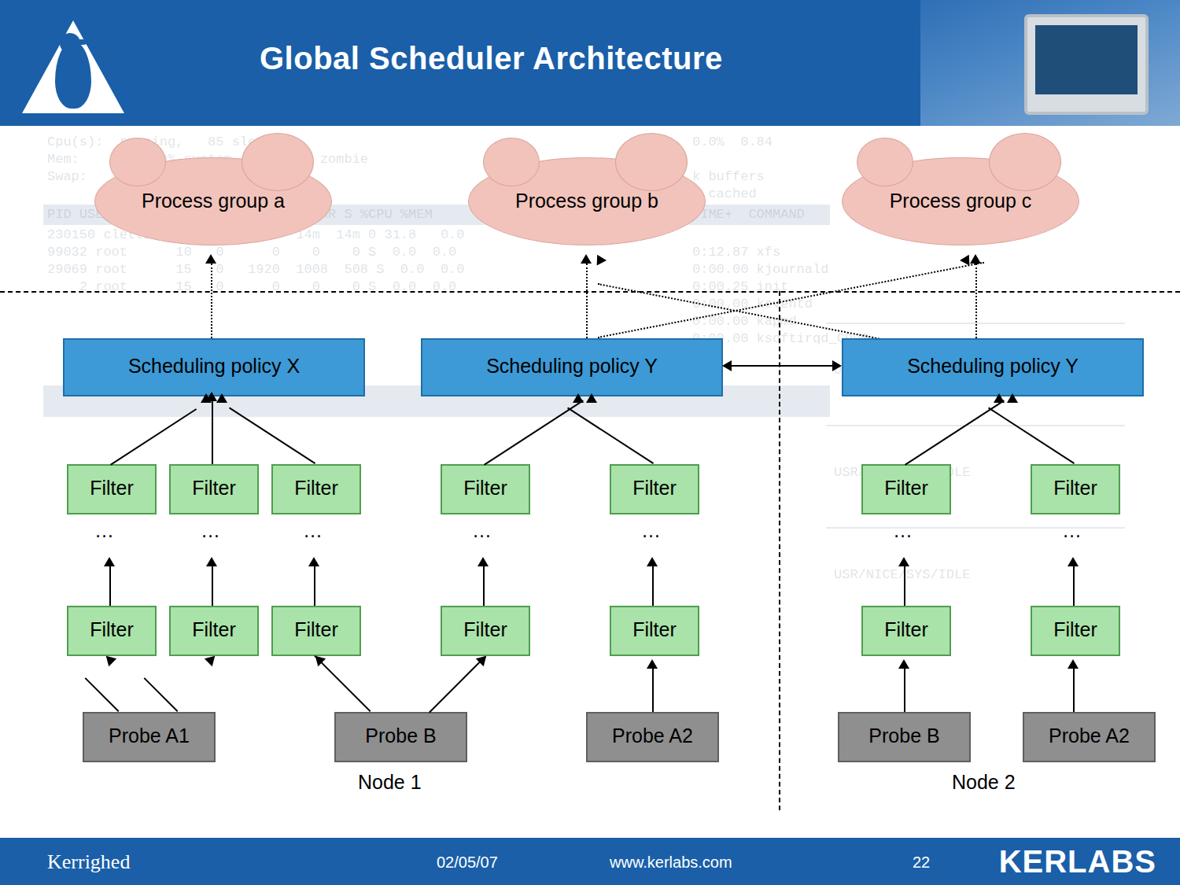Cpu(s): running, 85 sleeping,
Mem: 7.0% system, 0.0% zombie
Swap: 1344k used,
0k used,
PID USER PR NI VIRT RES SHR S %CPU %MEM
230150 clettie 15 0 14556 14m 14m 0 31.8 0.0
99032 root 10 0 0 0 0 S 0.0 0.0
29069 root 15 0 1920 1008 508 S 0.0 0.0
2 root 15 0 0 0 0 S 0.0 0.0
0.0% 0.84
k buffers
k cached
TIME+ COMMAND
0:12.87 xfs
0:00.00 kjournald
0:00.25 init
0:00.00 keventd
0:00.00 kapmd
0:00.00 ksoftirqd_CPU0
USR/NICE/SYS/IDLE
USR/NICE/SYS/IDLE
USR/NICE/SYS/IDLE
Global Scheduler Architecture
Process group a
Process group b
Process group c
Scheduling policy X
Scheduling policy Y
Scheduling policy Y
Filter
Filter
Filter
…
…
…
Filter
Filter
Filter
Filter
Filter
…
…
Filter
Filter
Filter
Filter
…
…
Filter
Filter
Probe A1
Probe B
Probe A2
Probe B
Probe A2
Node 1
Node 2
Kerrighed
02/05/07
www.kerlabs.com
22
KERLABS